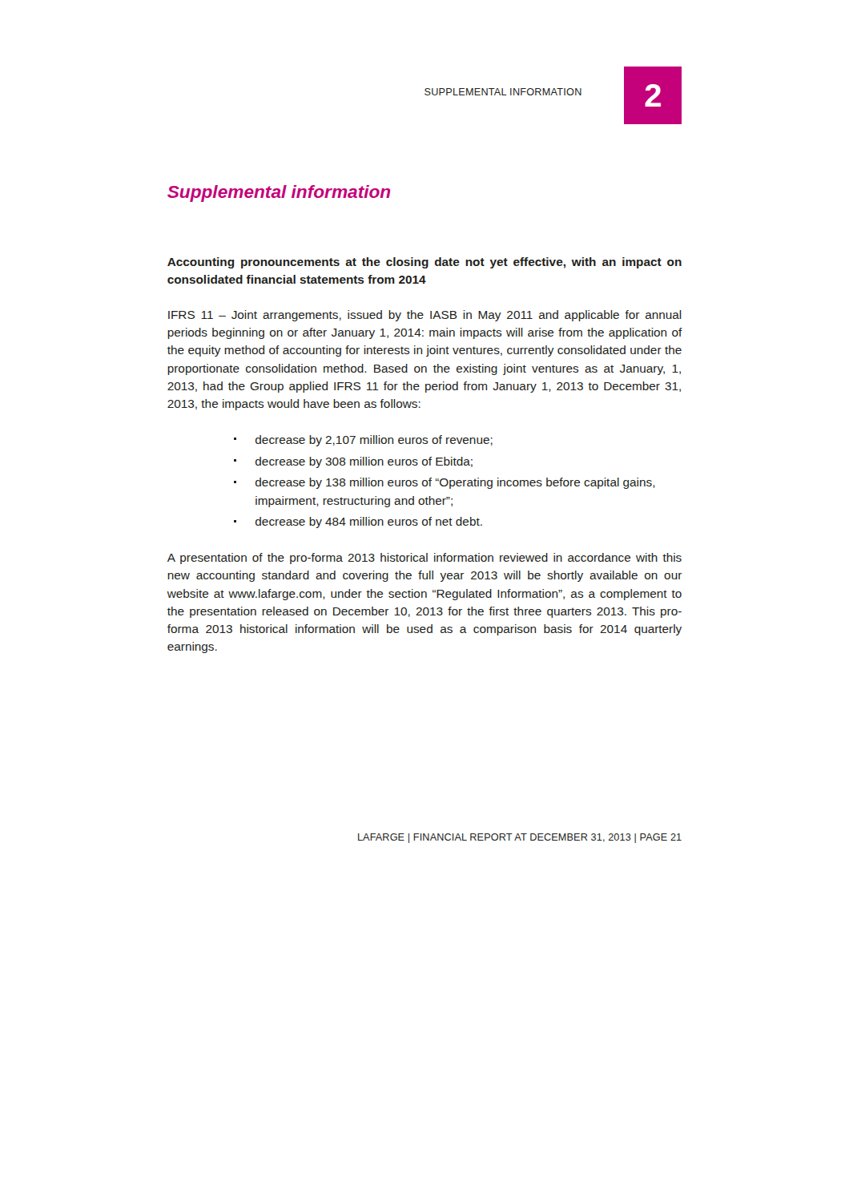SUPPLEMENTAL INFORMATION
2
Supplemental information
Accounting pronouncements at the closing date not yet effective, with an impact on consolidated financial statements from 2014
IFRS 11 – Joint arrangements, issued by the IASB in May 2011 and applicable for annual periods beginning on or after January 1, 2014: main impacts will arise from the application of the equity method of accounting for interests in joint ventures, currently consolidated under the proportionate consolidation method. Based on the existing joint ventures as at January, 1, 2013, had the Group applied IFRS 11 for the period from January 1, 2013 to December 31, 2013, the impacts would have been as follows:
decrease by 2,107 million euros of revenue;
decrease by 308 million euros of Ebitda;
decrease by 138 million euros of “Operating incomes before capital gains, impairment, restructuring and other”;
decrease by 484 million euros of net debt.
A presentation of the pro-forma 2013 historical information reviewed in accordance with this new accounting standard and covering the full year 2013 will be shortly available on our website at www.lafarge.com, under the section “Regulated Information”, as a complement to the presentation released on December 10, 2013 for the first three quarters 2013. This pro-forma 2013 historical information will be used as a comparison basis for 2014 quarterly earnings.
LAFARGE | FINANCIAL REPORT AT DECEMBER 31, 2013 | PAGE 21